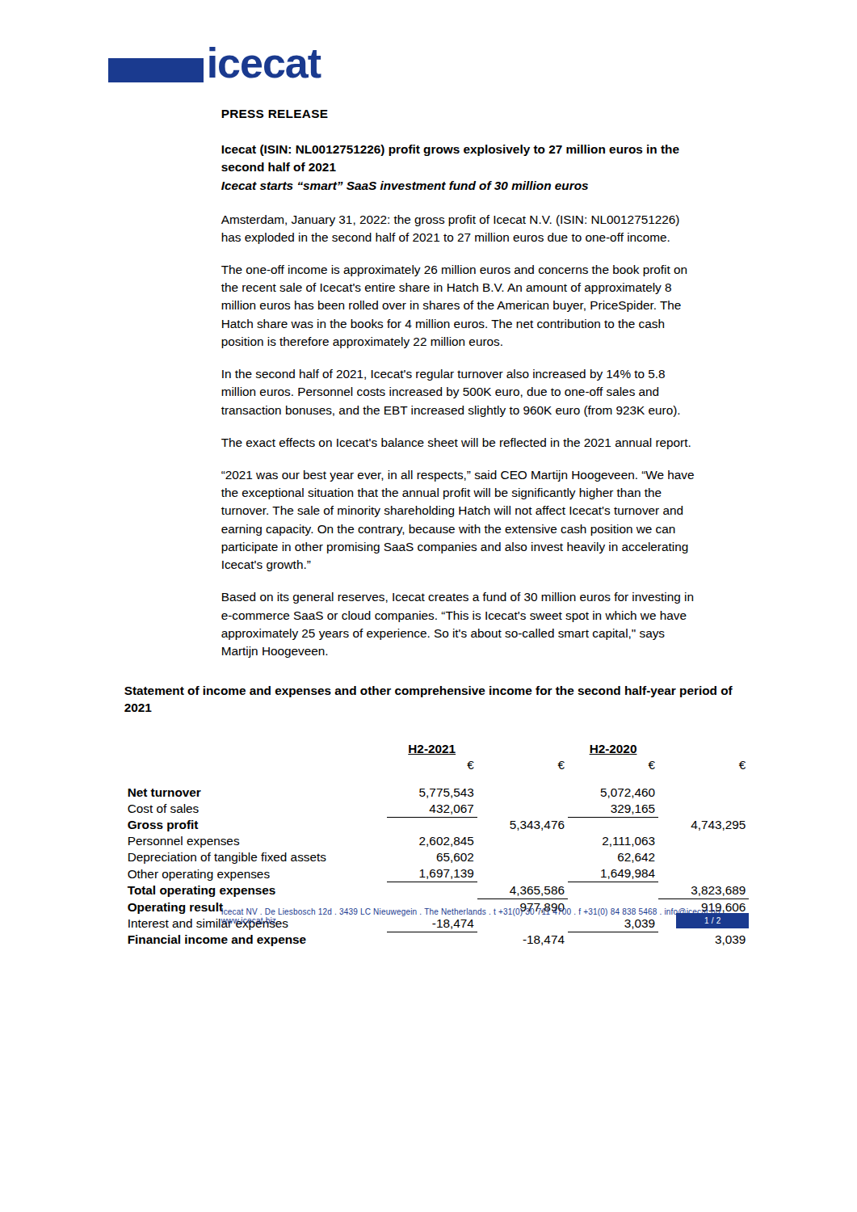icecat
PRESS RELEASE
Icecat (ISIN: NL0012751226) profit grows explosively to 27 million euros in the second half of 2021
Icecat starts “smart” SaaS investment fund of 30 million euros
Amsterdam, January 31, 2022: the gross profit of Icecat N.V. (ISIN: NL0012751226) has exploded in the second half of 2021 to 27 million euros due to one-off income.
The one-off income is approximately 26 million euros and concerns the book profit on the recent sale of Icecat's entire share in Hatch B.V. An amount of approximately 8 million euros has been rolled over in shares of the American buyer, PriceSpider. The Hatch share was in the books for 4 million euros. The net contribution to the cash position is therefore approximately 22 million euros.
In the second half of 2021, Icecat's regular turnover also increased by 14% to 5.8 million euros. Personnel costs increased by 500K euro, due to one-off sales and transaction bonuses, and the EBT increased slightly to 960K euro (from 923K euro).
The exact effects on Icecat's balance sheet will be reflected in the 2021 annual report.
“2021 was our best year ever, in all respects,” said CEO Martijn Hoogeveen. “We have the exceptional situation that the annual profit will be significantly higher than the turnover. The sale of minority shareholding Hatch will not affect Icecat's turnover and earning capacity. On the contrary, because with the extensive cash position we can participate in other promising SaaS companies and also invest heavily in accelerating Icecat's growth.”
Based on its general reserves, Icecat creates a fund of 30 million euros for investing in e-commerce SaaS or cloud companies. “This is Icecat's sweet spot in which we have approximately 25 years of experience. So it's about so-called smart capital," says Martijn Hoogeveen.
Statement of income and expenses and other comprehensive income for the second half-year period of 2021
| | H2-2021 | | H2-2020 | |
| | € | € | € | € |
| Net turnover | 5,775,543 | | 5,072,460 | |
| Cost of sales | 432,067 | | 329,165 | |
| Gross profit | | 5,343,476 | | 4,743,295 |
| Personnel expenses | 2,602,845 | | 2,111,063 | |
| Depreciation of tangible fixed assets | 65,602 | | 62,642 | |
| Other operating expenses | 1,697,139 | | 1,649,984 | |
| Total operating expenses | | 4,365,586 | | 3,823,689 |
| Operating result | | 977,890 | | 919,606 |
| Interest and similar expenses | -18,474 | | 3,039 | |
| Financial income and expense | | -18,474 | | 3,039 |
Icecat NV . De Liesbosch 12d . 3439 LC Nieuwegein . The Netherlands . t +31(0) 30 711 4700 . f +31(0) 84 838 5468 . info@icecat.biz . www.icecat.biz
1 / 2